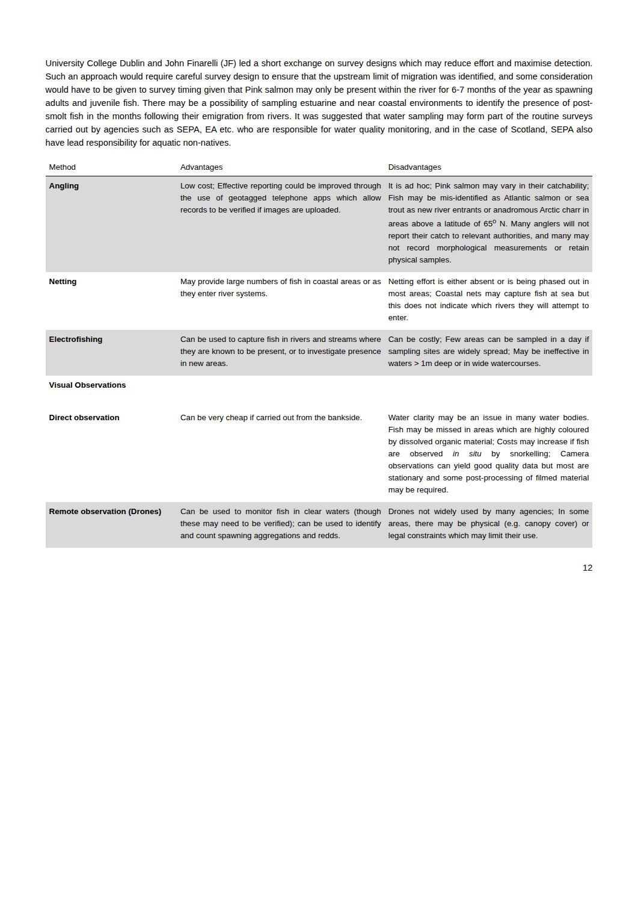University College Dublin and John Finarelli (JF) led a short exchange on survey designs which may reduce effort and maximise detection. Such an approach would require careful survey design to ensure that the upstream limit of migration was identified, and some consideration would have to be given to survey timing given that Pink salmon may only be present within the river for 6-7 months of the year as spawning adults and juvenile fish. There may be a possibility of sampling estuarine and near coastal environments to identify the presence of post-smolt fish in the months following their emigration from rivers. It was suggested that water sampling may form part of the routine surveys carried out by agencies such as SEPA, EA etc. who are responsible for water quality monitoring, and in the case of Scotland, SEPA also have lead responsibility for aquatic non-natives.
| Method | Advantages | Disadvantages |
| --- | --- | --- |
| Angling | Low cost; Effective reporting could be improved through the use of geotagged telephone apps which allow records to be verified if images are uploaded. | It is ad hoc; Pink salmon may vary in their catchability; Fish may be mis-identified as Atlantic salmon or sea trout as new river entrants or anadromous Arctic charr in areas above a latitude of 65 o N. Many anglers will not report their catch to relevant authorities, and many may not record morphological measurements or retain physical samples. |
| Netting | May provide large numbers of fish in coastal areas or as they enter river systems. | Netting effort is either absent or is being phased out in most areas; Coastal nets may capture fish at sea but this does not indicate which rivers they will attempt to enter. |
| Electrofishing | Can be used to capture fish in rivers and streams where they are known to be present, or to investigate presence in new areas. | Can be costly; Few areas can be sampled in a day if sampling sites are widely spread; May be ineffective in waters > 1m deep or in wide watercourses. |
| Visual Observations |
| Direct observation | Can be very cheap if carried out from the bankside. | Water clarity may be an issue in many water bodies. Fish may be missed in areas which are highly coloured by dissolved organic material; Costs may increase if fish are observed in situ by snorkelling; Camera observations can yield good quality data but most are stationary and some post-processing of filmed material may be required. |
| Remote observation (Drones) | Can be used to monitor fish in clear waters (though these may need to be verified); can be used to identify and count spawning aggregations and redds. | Drones not widely used by many agencies; In some areas, there may be physical (e.g. canopy cover) or legal constraints which may limit their use. |
12